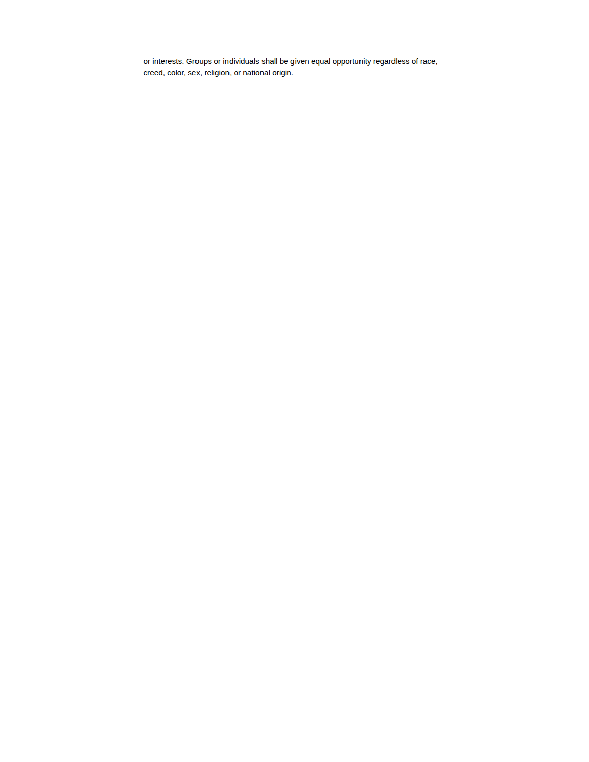or interests. Groups or individuals shall be given equal opportunity regardless of race, creed, color, sex, religion, or national origin.